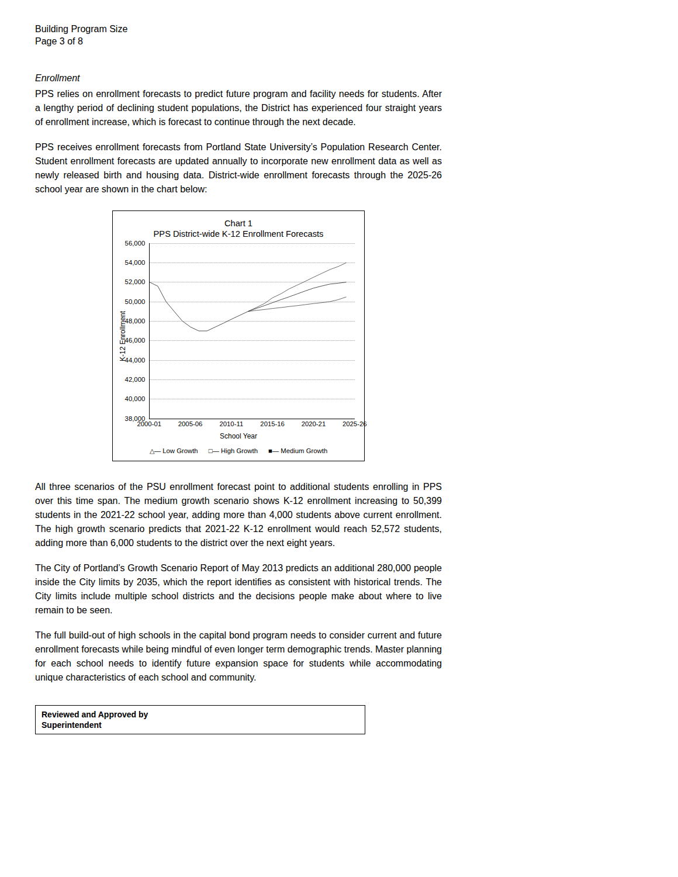Building Program Size
Page 3 of 8
Enrollment
PPS relies on enrollment forecasts to predict future program and facility needs for students. After a lengthy period of declining student populations, the District has experienced four straight years of enrollment increase, which is forecast to continue through the next decade.
PPS receives enrollment forecasts from Portland State University’s Population Research Center. Student enrollment forecasts are updated annually to incorporate new enrollment data as well as newly released birth and housing data. District-wide enrollment forecasts through the 2025-26 school year are shown in the chart below:
Chart 1
PPS District-wide K-12 Enrollment Forecasts
K-12 Enrollment
56,000 54,000 52,000 50,000 48,000 46,000 44,000 42,000 40,000 38,000
2000-01 2005-06 2010-11 2015-16 2020-21 2025-26
School Year
△— Low Growth □— High Growth ■— Medium Growth
All three scenarios of the PSU enrollment forecast point to additional students enrolling in PPS over this time span. The medium growth scenario shows K-12 enrollment increasing to 50,399 students in the 2021-22 school year, adding more than 4,000 students above current enrollment. The high growth scenario predicts that 2021-22 K-12 enrollment would reach 52,572 students, adding more than 6,000 students to the district over the next eight years.
The City of Portland’s Growth Scenario Report of May 2013 predicts an additional 280,000 people inside the City limits by 2035, which the report identifies as consistent with historical trends. The City limits include multiple school districts and the decisions people make about where to live remain to be seen.
The full build-out of high schools in the capital bond program needs to consider current and future enrollment forecasts while being mindful of even longer term demographic trends. Master planning for each school needs to identify future expansion space for students while accommodating unique characteristics of each school and community.
Reviewed and Approved by
Superintendent